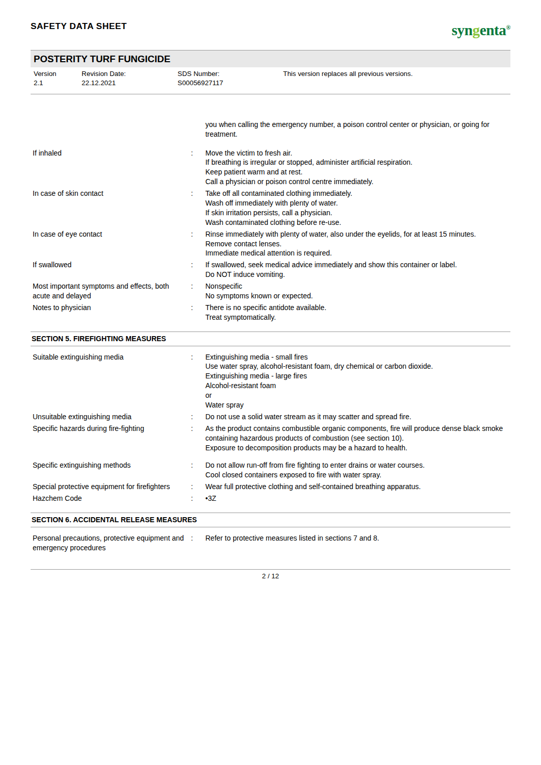SAFETY DATA SHEET
syngenta®
POSTERITY TURF FUNGICIDE
| Version 2.1 | Revision Date: 22.12.2021 | SDS Number: S00056927117 | This version replaces all previous versions. |
| | | you when calling the emergency number, a poison control center or physician, or going for treatment. |
| If inhaled | : | Move the victim to fresh air. If breathing is irregular or stopped, administer artificial respiration. Keep patient warm and at rest. Call a physician or poison control centre immediately. |
| In case of skin contact | : | Take off all contaminated clothing immediately. Wash off immediately with plenty of water. If skin irritation persists, call a physician. Wash contaminated clothing before re-use. |
| In case of eye contact | : | Rinse immediately with plenty of water, also under the eyelids, for at least 15 minutes. Remove contact lenses. Immediate medical attention is required. |
| If swallowed | : | If swallowed, seek medical advice immediately and show this container or label. Do NOT induce vomiting. |
| Most important symptoms and effects, both acute and delayed | : | Nonspecific No symptoms known or expected. |
| Notes to physician | : | There is no specific antidote available. Treat symptomatically. |
SECTION 5. FIREFIGHTING MEASURES
| Suitable extinguishing media | : | Extinguishing media - small fires Use water spray, alcohol-resistant foam, dry chemical or carbon dioxide. Extinguishing media - large fires Alcohol-resistant foam or Water spray |
| Unsuitable extinguishing media | : | Do not use a solid water stream as it may scatter and spread fire. |
| Specific hazards during fire-fighting | : | As the product contains combustible organic components, fire will produce dense black smoke containing hazardous products of combustion (see section 10). Exposure to decomposition products may be a hazard to health. |
| Specific extinguishing methods | : | Do not allow run-off from fire fighting to enter drains or water courses. Cool closed containers exposed to fire with water spray. |
| Special protective equipment for firefighters | : | Wear full protective clothing and self-contained breathing apparatus. |
| Hazchem Code | : | •3Z |
SECTION 6. ACCIDENTAL RELEASE MEASURES
| Personal precautions, protective equipment and emergency procedures | : | Refer to protective measures listed in sections 7 and 8. |
2 / 12